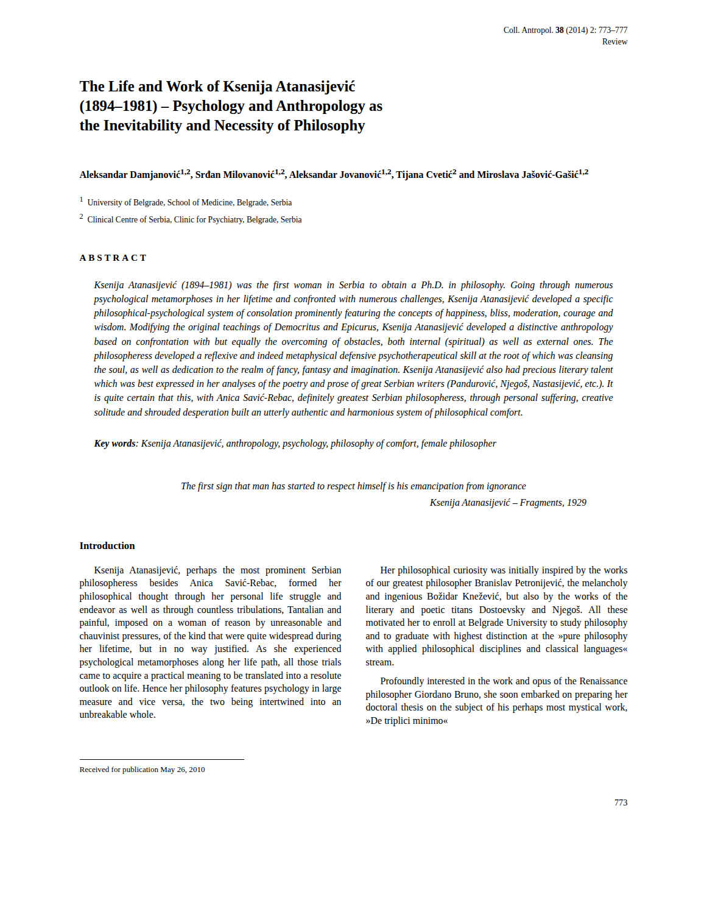Coll. Antropol. 38 (2014) 2: 773–777
Review
The Life and Work of Ksenija Atanasijević
(1894–1981) – Psychology and Anthropology as
the Inevitability and Necessity of Philosophy
Aleksandar Damjanović1,2, Srđan Milovanović1,2, Aleksandar Jovanović1,2, Tijana Cvetić2 and Miroslava Jašović-Gašić1,2
1 University of Belgrade, School of Medicine, Belgrade, Serbia
2 Clinical Centre of Serbia, Clinic for Psychiatry, Belgrade, Serbia
ABSTRACT
Ksenija Atanasijević (1894–1981) was the first woman in Serbia to obtain a Ph.D. in philosophy. Going through numerous psychological metamorphoses in her lifetime and confronted with numerous challenges, Ksenija Atanasijević developed a specific philosophical-psychological system of consolation prominently featuring the concepts of happiness, bliss, moderation, courage and wisdom. Modifying the original teachings of Democritus and Epicurus, Ksenija Atanasijević developed a distinctive anthropology based on confrontation with but equally the overcoming of obstacles, both internal (spiritual) as well as external ones. The philosopheress developed a reflexive and indeed metaphysical defensive psychotherapeutical skill at the root of which was cleansing the soul, as well as dedication to the realm of fancy, fantasy and imagination. Ksenija Atanasijević also had precious literary talent which was best expressed in her analyses of the poetry and prose of great Serbian writers (Pandurović, Njegoš, Nastasijević, etc.). It is quite certain that this, with Anica Savić-Rebac, definitely greatest Serbian philosopheress, through personal suffering, creative solitude and shrouded desperation built an utterly authentic and harmonious system of philosophical comfort.
Key words: Ksenija Atanasijević, anthropology, psychology, philosophy of comfort, female philosopher
The first sign that man has started to respect himself is his emancipation from ignorance Ksenija Atanasijević – Fragments, 1929
Introduction
Ksenija Atanasijević, perhaps the most prominent Serbian philosopheress besides Anica Savić-Rebac, formed her philosophical thought through her personal life struggle and endeavor as well as through countless tribulations, Tantalian and painful, imposed on a woman of reason by unreasonable and chauvinist pressures, of the kind that were quite widespread during her lifetime, but in no way justified. As she experienced psychological metamorphoses along her life path, all those trials came to acquire a practical meaning to be translated into a resolute outlook on life. Hence her philosophy features psychology in large measure and vice versa, the two being intertwined into an unbreakable whole.
Her philosophical curiosity was initially inspired by the works of our greatest philosopher Branislav Petronijević, the melancholy and ingenious Božidar Knežević, but also by the works of the literary and poetic titans Dostoevsky and Njegoš. All these motivated her to enroll at Belgrade University to study philosophy and to graduate with highest distinction at the »pure philosophy with applied philosophical disciplines and classical languages« stream.
Profoundly interested in the work and opus of the Renaissance philosopher Giordano Bruno, she soon embarked on preparing her doctoral thesis on the subject of his perhaps most mystical work, »De triplici minimo«
Received for publication May 26, 2010
773